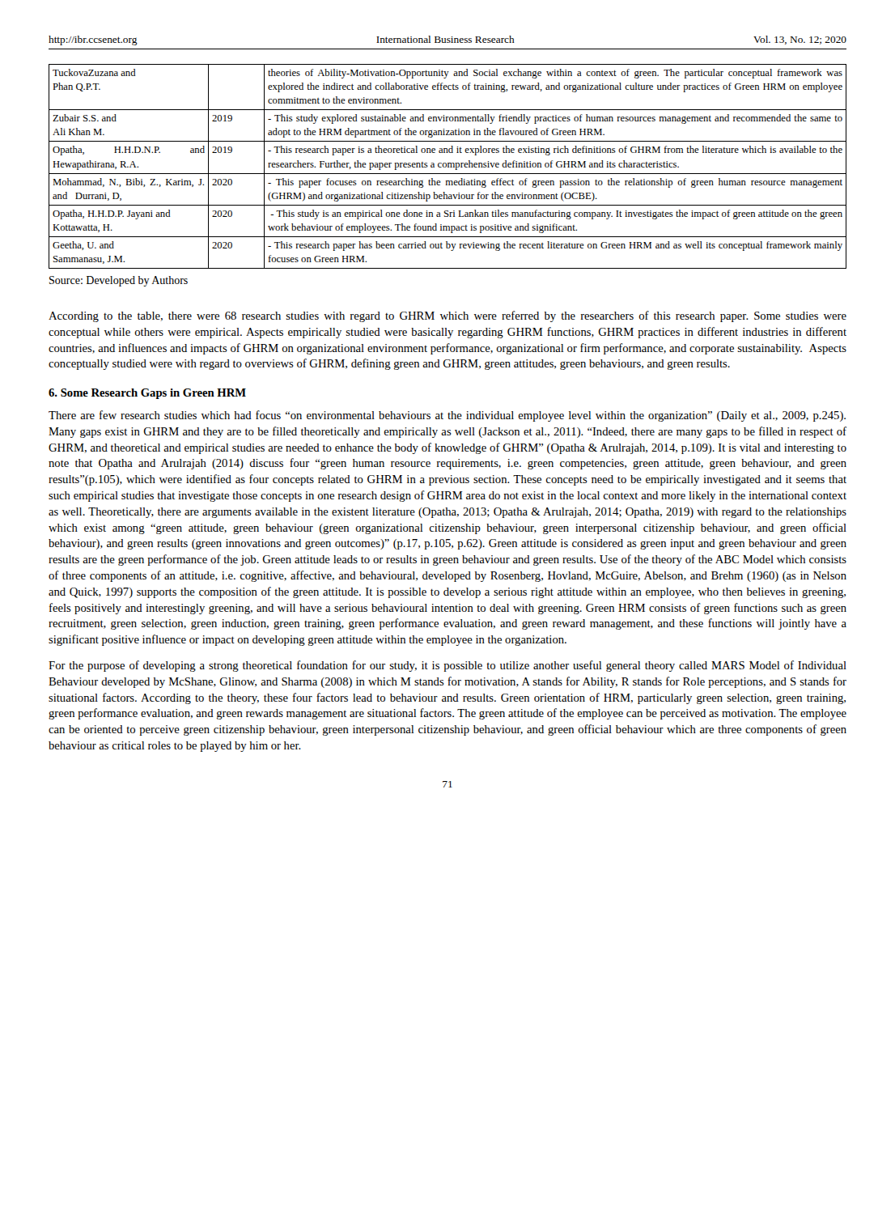http://ibr.ccsenet.org International Business Research Vol. 13, No. 12; 2020
| TuckovaZuzana and Phan Q.P.T. | | theories of Ability-Motivation-Opportunity and Social exchange within a context of green. The particular conceptual framework was explored the indirect and collaborative effects of training, reward, and organizational culture under practices of Green HRM on employee commitment to the environment. |
| Zubair S.S. and Ali Khan M. | 2019 | - This study explored sustainable and environmentally friendly practices of human resources management and recommended the same to adopt to the HRM department of the organization in the flavoured of Green HRM. |
| Opatha, H.H.D.N.P. and Hewapathirana, R.A. | 2019 | - This research paper is a theoretical one and it explores the existing rich definitions of GHRM from the literature which is available to the researchers. Further, the paper presents a comprehensive definition of GHRM and its characteristics. |
| Mohammad, N., Bibi, Z., Karim, J. and Durrani, D, | 2020 | - This paper focuses on researching the mediating effect of green passion to the relationship of green human resource management (GHRM) and organizational citizenship behaviour for the environment (OCBE). |
| Opatha, H.H.D.P. Jayani and Kottawatta, H. | 2020 | - This study is an empirical one done in a Sri Lankan tiles manufacturing company. It investigates the impact of green attitude on the green work behaviour of employees. The found impact is positive and significant. |
| Geetha, U. and Sammanasu, J.M. | 2020 | - This research paper has been carried out by reviewing the recent literature on Green HRM and as well its conceptual framework mainly focuses on Green HRM. |
Source: Developed by Authors
According to the table, there were 68 research studies with regard to GHRM which were referred by the researchers of this research paper. Some studies were conceptual while others were empirical. Aspects empirically studied were basically regarding GHRM functions, GHRM practices in different industries in different countries, and influences and impacts of GHRM on organizational environment performance, organizational or firm performance, and corporate sustainability. Aspects conceptually studied were with regard to overviews of GHRM, defining green and GHRM, green attitudes, green behaviours, and green results.
6. Some Research Gaps in Green HRM
There are few research studies which had focus “on environmental behaviours at the individual employee level within the organization” (Daily et al., 2009, p.245). Many gaps exist in GHRM and they are to be filled theoretically and empirically as well (Jackson et al., 2011). “Indeed, there are many gaps to be filled in respect of GHRM, and theoretical and empirical studies are needed to enhance the body of knowledge of GHRM” (Opatha & Arulrajah, 2014, p.109). It is vital and interesting to note that Opatha and Arulrajah (2014) discuss four “green human resource requirements, i.e. green competencies, green attitude, green behaviour, and green results”(p.105), which were identified as four concepts related to GHRM in a previous section. These concepts need to be empirically investigated and it seems that such empirical studies that investigate those concepts in one research design of GHRM area do not exist in the local context and more likely in the international context as well. Theoretically, there are arguments available in the existent literature (Opatha, 2013; Opatha & Arulrajah, 2014; Opatha, 2019) with regard to the relationships which exist among “green attitude, green behaviour (green organizational citizenship behaviour, green interpersonal citizenship behaviour, and green official behaviour), and green results (green innovations and green outcomes)” (p.17, p.105, p.62). Green attitude is considered as green input and green behaviour and green results are the green performance of the job. Green attitude leads to or results in green behaviour and green results. Use of the theory of the ABC Model which consists of three components of an attitude, i.e. cognitive, affective, and behavioural, developed by Rosenberg, Hovland, McGuire, Abelson, and Brehm (1960) (as in Nelson and Quick, 1997) supports the composition of the green attitude. It is possible to develop a serious right attitude within an employee, who then believes in greening, feels positively and interestingly greening, and will have a serious behavioural intention to deal with greening. Green HRM consists of green functions such as green recruitment, green selection, green induction, green training, green performance evaluation, and green reward management, and these functions will jointly have a significant positive influence or impact on developing green attitude within the employee in the organization.
For the purpose of developing a strong theoretical foundation for our study, it is possible to utilize another useful general theory called MARS Model of Individual Behaviour developed by McShane, Glinow, and Sharma (2008) in which M stands for motivation, A stands for Ability, R stands for Role perceptions, and S stands for situational factors. According to the theory, these four factors lead to behaviour and results. Green orientation of HRM, particularly green selection, green training, green performance evaluation, and green rewards management are situational factors. The green attitude of the employee can be perceived as motivation. The employee can be oriented to perceive green citizenship behaviour, green interpersonal citizenship behaviour, and green official behaviour which are three components of green behaviour as critical roles to be played by him or her.
71